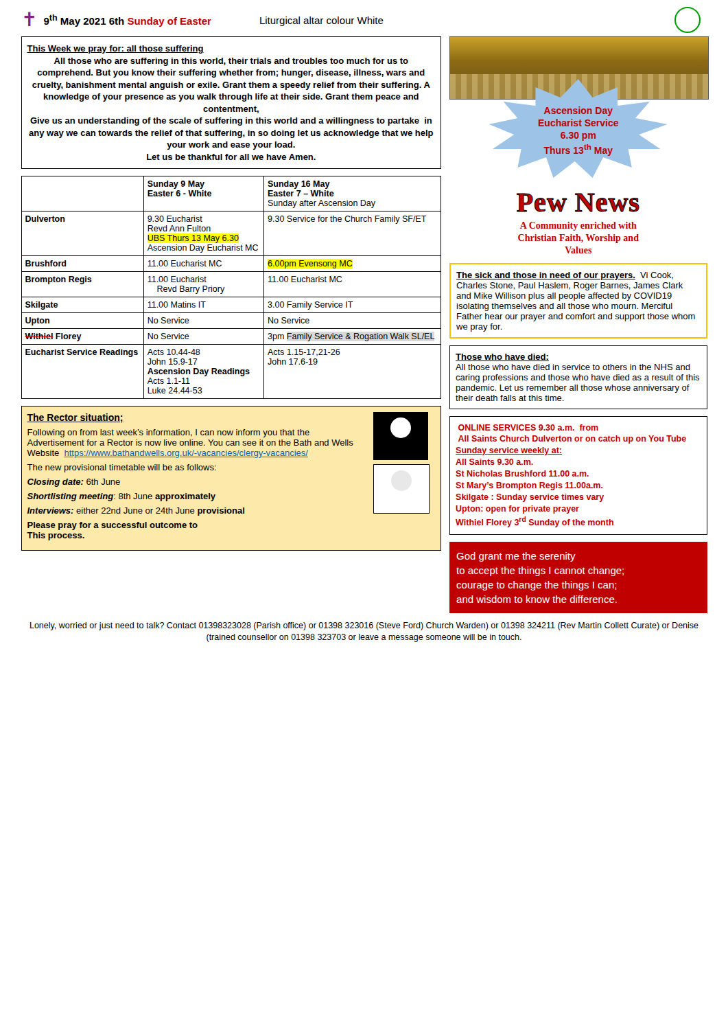✝ 9th May 2021 6th Sunday of Easter Liturgical altar colour White
This Week we pray for: all those suffering
All those who are suffering in this world, their trials and troubles too much for us to comprehend. But you know their suffering whether from; hunger, disease, illness, wars and cruelty, banishment mental anguish or exile. Grant them a speedy relief from their suffering. A knowledge of your presence as you walk through life at their side. Grant them peace and contentment,
Give us an understanding of the scale of suffering in this world and a willingness to partake in any way we can towards the relief of that suffering, in so doing let us acknowledge that we help your work and ease your load.
Let us be thankful for all we have Amen.
| | Sunday 9 May Easter 6 - White | Sunday 16 May Easter 7 – White Sunday after Ascension Day |
| --- | --- | --- |
| Dulverton | 9.30 Euchar i st Revd Ann Fulton UBS Thurs 13 May 6.30 Ascension Day Eucharist MC | 9.30 Service for the Church Family SF/ET |
| Brushford | 11.00 Eucharist MC | 6.00pm Evensong MC |
| Brompton Regis | 11.00 Eucharist Revd Barry Priory | 11.00 Eucharist MC |
| Skilgate | 11.00 Matins IT | 3.00 Family Service IT |
| Upton | No Service | No Service |
| Withiel Florey | No Service | 3pm Family Service & Rogation Walk SL/EL |
| Eucharist Service Readings | Acts 10.44-48 John 15.9-17 Ascension Day Readings Acts 1.1-11 Luke 24.44-53 | Acts 1.15-17,21-26 John 17.6-19 |
The Rector situation;
Following on from last week’s information, I can now inform you that the Advertisement for a Rector is now live online. You can see it on the Bath and Wells Website https://www.bathandwells.org.uk/-vacancies/clergy-vacancies/
The new provisional timetable will be as follows:
Closing date: 6th June
Shortlisting meeting: 8th June approximately
Interviews: either 22nd June or 24th June provisional
Please pray for a successful outcome to
This process.
Ascension Day
Eucharist Service
6.30 pm
Thurs 13th May
Pew News
A Community enriched with
Christian Faith, Worship and
Values
The sick and those in need of our prayers. Vi Cook, Charles Stone, Paul Haslem, Roger Barnes, James Clark and Mike Willison plus all people affected by COVID19 isolating themselves and all those who mourn. Merciful Father hear our prayer and comfort and support those whom we pray for.
Those who have died:
All those who have died in service to others in the NHS and caring professions and those who have died as a result of this pandemic. Let us remember all those whose anniversary of their death falls at this time.
ONLINE SERVICES 9.30 a.m. from
All Saints Church Dulverton or on catch up on You Tube
Sunday service weekly at:
All Saints 9.30 a.m.
St Nicholas Brushford 11.00 a.m.
St Mary’s Brompton Regis 11.00a.m.
Skilgate : Sunday service times vary
Upton: open for private prayer
Withiel Florey 3rd Sunday of the month
God grant me the serenity
to accept the things I cannot change;
courage to change the things I can;
and wisdom to know the difference.
Lonely, worried or just need to talk? Contact 01398323028 (Parish office) or 01398 323016 (Steve Ford) Church Warden) or 01398 324211 (Rev Martin Collett Curate) or Denise (trained counsellor on 01398 323703 or leave a message someone will be in touch.